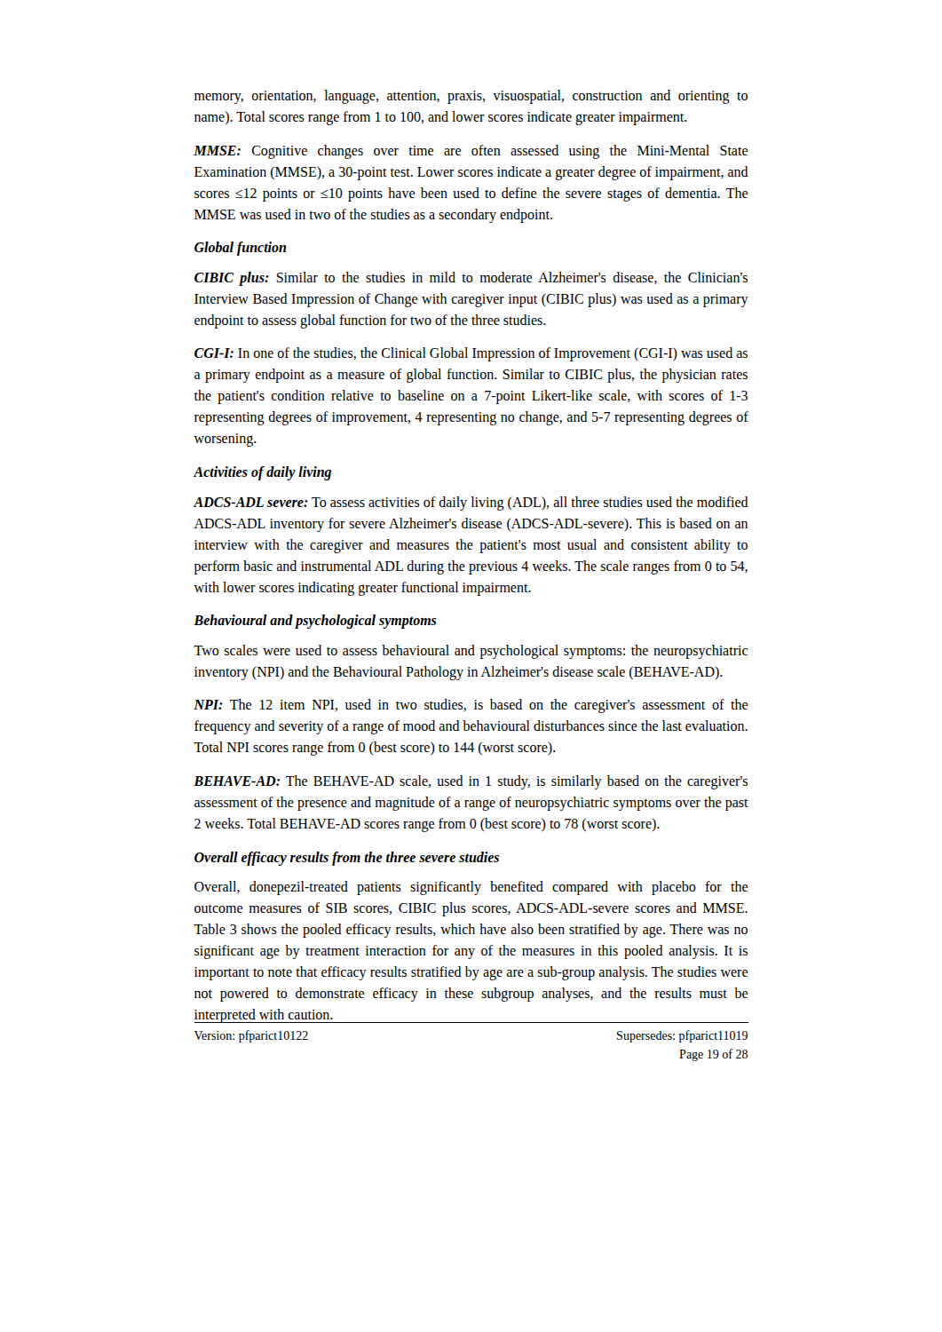memory, orientation, language, attention, praxis, visuospatial, construction and orienting to name). Total scores range from 1 to 100, and lower scores indicate greater impairment.
MMSE: Cognitive changes over time are often assessed using the Mini-Mental State Examination (MMSE), a 30-point test. Lower scores indicate a greater degree of impairment, and scores ≤12 points or ≤10 points have been used to define the severe stages of dementia. The MMSE was used in two of the studies as a secondary endpoint.
Global function
CIBIC plus: Similar to the studies in mild to moderate Alzheimer's disease, the Clinician's Interview Based Impression of Change with caregiver input (CIBIC plus) was used as a primary endpoint to assess global function for two of the three studies.
CGI-I: In one of the studies, the Clinical Global Impression of Improvement (CGI-I) was used as a primary endpoint as a measure of global function. Similar to CIBIC plus, the physician rates the patient's condition relative to baseline on a 7-point Likert-like scale, with scores of 1-3 representing degrees of improvement, 4 representing no change, and 5-7 representing degrees of worsening.
Activities of daily living
ADCS-ADL severe: To assess activities of daily living (ADL), all three studies used the modified ADCS-ADL inventory for severe Alzheimer's disease (ADCS-ADL-severe). This is based on an interview with the caregiver and measures the patient's most usual and consistent ability to perform basic and instrumental ADL during the previous 4 weeks. The scale ranges from 0 to 54, with lower scores indicating greater functional impairment.
Behavioural and psychological symptoms
Two scales were used to assess behavioural and psychological symptoms: the neuropsychiatric inventory (NPI) and the Behavioural Pathology in Alzheimer's disease scale (BEHAVE-AD).
NPI: The 12 item NPI, used in two studies, is based on the caregiver's assessment of the frequency and severity of a range of mood and behavioural disturbances since the last evaluation. Total NPI scores range from 0 (best score) to 144 (worst score).
BEHAVE-AD: The BEHAVE-AD scale, used in 1 study, is similarly based on the caregiver's assessment of the presence and magnitude of a range of neuropsychiatric symptoms over the past 2 weeks. Total BEHAVE-AD scores range from 0 (best score) to 78 (worst score).
Overall efficacy results from the three severe studies
Overall, donepezil-treated patients significantly benefited compared with placebo for the outcome measures of SIB scores, CIBIC plus scores, ADCS-ADL-severe scores and MMSE. Table 3 shows the pooled efficacy results, which have also been stratified by age. There was no significant age by treatment interaction for any of the measures in this pooled analysis. It is important to note that efficacy results stratified by age are a sub-group analysis. The studies were not powered to demonstrate efficacy in these subgroup analyses, and the results must be interpreted with caution.
Version: pfparict10122
Supersedes: pfparict11019
Page 19 of 28